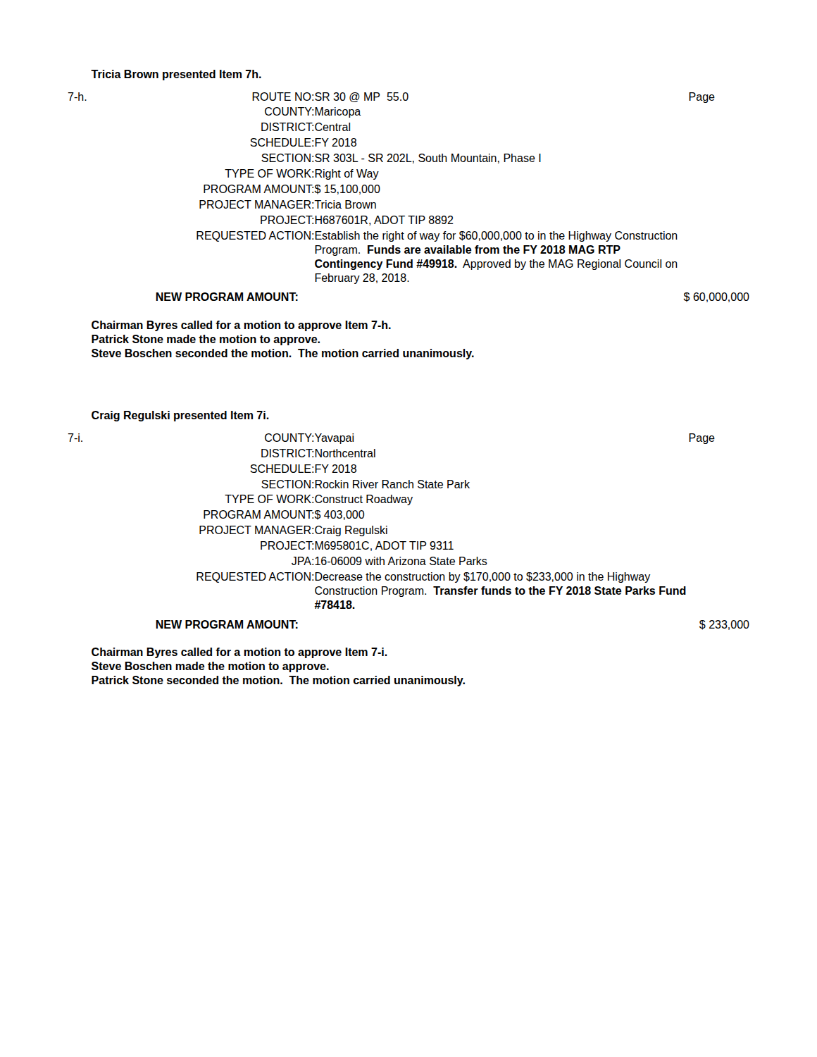Tricia Brown presented Item 7h.
| 7-h. | ROUTE NO: | SR 30 @ MP 55.0 | Page |
| | COUNTY: | Maricopa | |
| | DISTRICT: | Central | |
| | SCHEDULE: | FY 2018 | |
| | SECTION: | SR 303L - SR 202L, South Mountain, Phase I | |
| | TYPE OF WORK: | Right of Way | |
| | PROGRAM AMOUNT: | $ 15,100,000 | |
| | PROJECT MANAGER: | Tricia Brown | |
| | PROJECT: | H687601R, ADOT TIP 8892 | |
| | REQUESTED ACTION: | Establish the right of way for $60,000,000 to in the Highway Construction Program. Funds are available from the FY 2018 MAG RTP Contingency Fund #49918. Approved by the MAG Regional Council on February 28, 2018. | |
| | NEW PROGRAM AMOUNT: | $ 60,000,000 |
Chairman Byres called for a motion to approve Item 7-h.
Patrick Stone made the motion to approve.
Steve Boschen seconded the motion. The motion carried unanimously.
Craig Regulski presented Item 7i.
| 7-i. | COUNTY: | Yavapai | Page |
| | DISTRICT: | Northcentral | |
| | SCHEDULE: | FY 2018 | |
| | SECTION: | Rockin River Ranch State Park | |
| | TYPE OF WORK: | Construct Roadway | |
| | PROGRAM AMOUNT: | $ 403,000 | |
| | PROJECT MANAGER: | Craig Regulski | |
| | PROJECT: | M695801C, ADOT TIP 9311 | |
| | JPA: | 16-06009 with Arizona State Parks | |
| | REQUESTED ACTION: | Decrease the construction by $170,000 to $233,000 in the Highway Construction Program. Transfer funds to the FY 2018 State Parks Fund #78418. | |
| | NEW PROGRAM AMOUNT: | $ 233,000 |
Chairman Byres called for a motion to approve Item 7-i.
Steve Boschen made the motion to approve.
Patrick Stone seconded the motion. The motion carried unanimously.